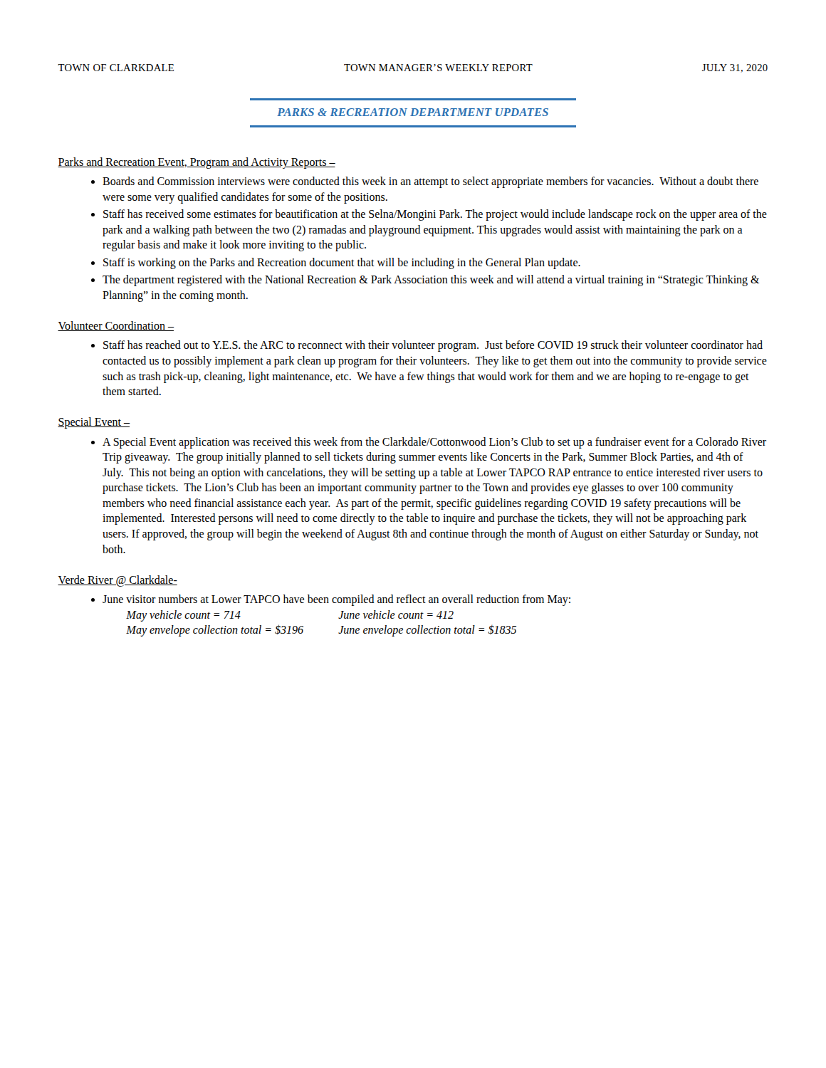TOWN OF CLARKDALE
TOWN MANAGER’S WEEKLY REPORT
JULY 31, 2020
PARKS & RECREATION DEPARTMENT UPDATES
Parks and Recreation Event, Program and Activity Reports –
Boards and Commission interviews were conducted this week in an attempt to select appropriate members for vacancies. Without a doubt there were some very qualified candidates for some of the positions.
Staff has received some estimates for beautification at the Selna/Mongini Park. The project would include landscape rock on the upper area of the park and a walking path between the two (2) ramadas and playground equipment. This upgrades would assist with maintaining the park on a regular basis and make it look more inviting to the public.
Staff is working on the Parks and Recreation document that will be including in the General Plan update.
The department registered with the National Recreation & Park Association this week and will attend a virtual training in “Strategic Thinking & Planning” in the coming month.
Volunteer Coordination –
Staff has reached out to Y.E.S. the ARC to reconnect with their volunteer program. Just before COVID 19 struck their volunteer coordinator had contacted us to possibly implement a park clean up program for their volunteers. They like to get them out into the community to provide service such as trash pick-up, cleaning, light maintenance, etc. We have a few things that would work for them and we are hoping to re-engage to get them started.
Special Event –
A Special Event application was received this week from the Clarkdale/Cottonwood Lion’s Club to set up a fundraiser event for a Colorado River Trip giveaway. The group initially planned to sell tickets during summer events like Concerts in the Park, Summer Block Parties, and 4th of July. This not being an option with cancelations, they will be setting up a table at Lower TAPCO RAP entrance to entice interested river users to purchase tickets. The Lion’s Club has been an important community partner to the Town and provides eye glasses to over 100 community members who need financial assistance each year. As part of the permit, specific guidelines regarding COVID 19 safety precautions will be implemented. Interested persons will need to come directly to the table to inquire and purchase the tickets, they will not be approaching park users. If approved, the group will begin the weekend of August 8th and continue through the month of August on either Saturday or Sunday, not both.
Verde River @ Clarkdale-
June visitor numbers at Lower TAPCO have been compiled and reflect an overall reduction from May:
May vehicle count = 714 June vehicle count = 412
May envelope collection total = $3196 June envelope collection total = $1835